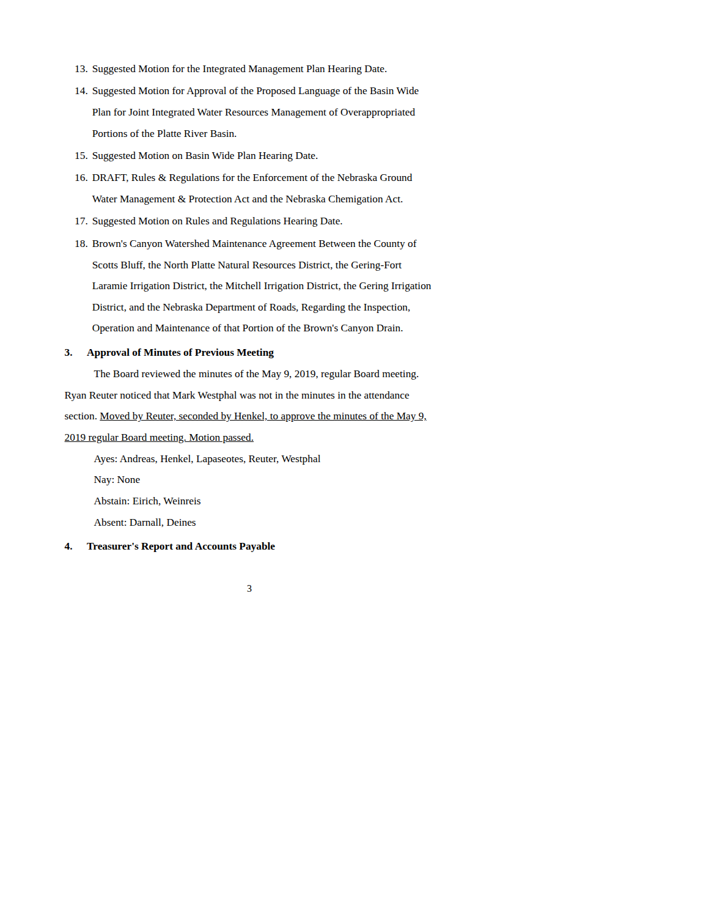13. Suggested Motion for the Integrated Management Plan Hearing Date.
14. Suggested Motion for Approval of the Proposed Language of the Basin Wide Plan for Joint Integrated Water Resources Management of Overappropriated Portions of the Platte River Basin.
15. Suggested Motion on Basin Wide Plan Hearing Date.
16. DRAFT, Rules & Regulations for the Enforcement of the Nebraska Ground Water Management & Protection Act and the Nebraska Chemigation Act.
17. Suggested Motion on Rules and Regulations Hearing Date.
18. Brown's Canyon Watershed Maintenance Agreement Between the County of Scotts Bluff, the North Platte Natural Resources District, the Gering-Fort Laramie Irrigation District, the Mitchell Irrigation District, the Gering Irrigation District, and the Nebraska Department of Roads, Regarding the Inspection, Operation and Maintenance of that Portion of the Brown's Canyon Drain.
3.
Approval of Minutes of Previous Meeting
The Board reviewed the minutes of the May 9, 2019, regular Board meeting. Ryan Reuter noticed that Mark Westphal was not in the minutes in the attendance section. Moved by Reuter, seconded by Henkel, to approve the minutes of the May 9, 2019 regular Board meeting. Motion passed.
Ayes: Andreas, Henkel, Lapaseotes, Reuter, Westphal
Nay: None
Abstain: Eirich, Weinreis
Absent: Darnall, Deines
4.
Treasurer's Report and Accounts Payable
3